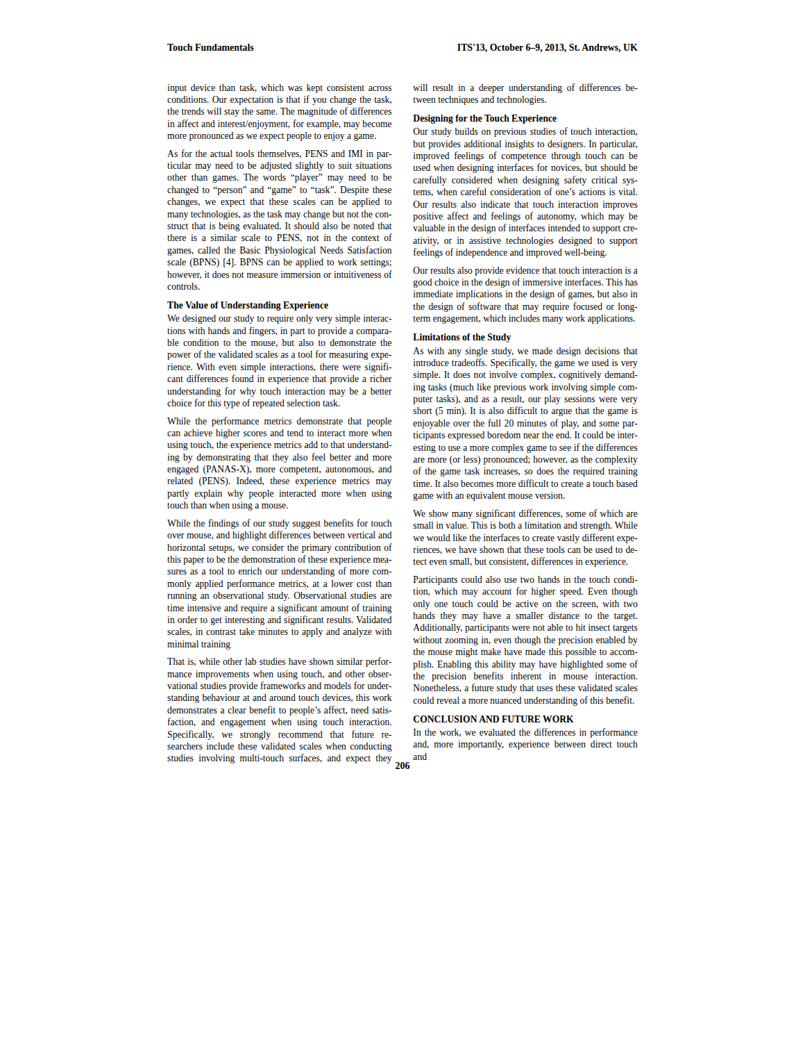Touch Fundamentals
ITS'13, October 6–9, 2013, St. Andrews, UK
input device than task, which was kept consistent across conditions. Our expectation is that if you change the task, the trends will stay the same. The magnitude of differences in affect and interest/enjoyment, for example, may become more pronounced as we expect people to enjoy a game.
As for the actual tools themselves, PENS and IMI in particular may need to be adjusted slightly to suit situations other than games. The words “player” may need to be changed to “person” and “game” to “task”. Despite these changes, we expect that these scales can be applied to many technologies, as the task may change but not the construct that is being evaluated. It should also be noted that there is a similar scale to PENS, not in the context of games, called the Basic Physiological Needs Satisfaction scale (BPNS) [4]. BPNS can be applied to work settings; however, it does not measure immersion or intuitiveness of controls.
The Value of Understanding Experience
We designed our study to require only very simple interactions with hands and fingers, in part to provide a comparable condition to the mouse, but also to demonstrate the power of the validated scales as a tool for measuring experience. With even simple interactions, there were significant differences found in experience that provide a richer understanding for why touch interaction may be a better choice for this type of repeated selection task.
While the performance metrics demonstrate that people can achieve higher scores and tend to interact more when using touch, the experience metrics add to that understanding by demonstrating that they also feel better and more engaged (PANAS-X), more competent, autonomous, and related (PENS). Indeed, these experience metrics may partly explain why people interacted more when using touch than when using a mouse.
While the findings of our study suggest benefits for touch over mouse, and highlight differences between vertical and horizontal setups, we consider the primary contribution of this paper to be the demonstration of these experience measures as a tool to enrich our understanding of more commonly applied performance metrics, at a lower cost than running an observational study. Observational studies are time intensive and require a significant amount of training in order to get interesting and significant results. Validated scales, in contrast take minutes to apply and analyze with minimal training
That is, while other lab studies have shown similar performance improvements when using touch, and other observational studies provide frameworks and models for understanding behaviour at and around touch devices, this work demonstrates a clear benefit to people’s affect, need satisfaction, and engagement when using touch interaction. Specifically, we strongly recommend that future researchers include these validated scales when conducting studies involving multi-touch surfaces, and expect they will result in a deeper understanding of differences between techniques and technologies.
Designing for the Touch Experience
Our study builds on previous studies of touch interaction, but provides additional insights to designers. In particular, improved feelings of competence through touch can be used when designing interfaces for novices, but should be carefully considered when designing safety critical systems, when careful consideration of one’s actions is vital. Our results also indicate that touch interaction improves positive affect and feelings of autonomy, which may be valuable in the design of interfaces intended to support creativity, or in assistive technologies designed to support feelings of independence and improved well-being.
Our results also provide evidence that touch interaction is a good choice in the design of immersive interfaces. This has immediate implications in the design of games, but also in the design of software that may require focused or long-term engagement, which includes many work applications.
Limitations of the Study
As with any single study, we made design decisions that introduce tradeoffs. Specifically, the game we used is very simple. It does not involve complex, cognitively demanding tasks (much like previous work involving simple computer tasks), and as a result, our play sessions were very short (5 min). It is also difficult to argue that the game is enjoyable over the full 20 minutes of play, and some participants expressed boredom near the end. It could be interesting to use a more complex game to see if the differences are more (or less) pronounced; however, as the complexity of the game task increases, so does the required training time. It also becomes more difficult to create a touch based game with an equivalent mouse version.
We show many significant differences, some of which are small in value. This is both a limitation and strength. While we would like the interfaces to create vastly different experiences, we have shown that these tools can be used to detect even small, but consistent, differences in experience.
Participants could also use two hands in the touch condition, which may account for higher speed. Even though only one touch could be active on the screen, with two hands they may have a smaller distance to the target. Additionally, participants were not able to hit insect targets without zooming in, even though the precision enabled by the mouse might make have made this possible to accomplish. Enabling this ability may have highlighted some of the precision benefits inherent in mouse interaction. Nonetheless, a future study that uses these validated scales could reveal a more nuanced understanding of this benefit.
Conclusion and Future Work
In the work, we evaluated the differences in performance and, more importantly, experience between direct touch and
206